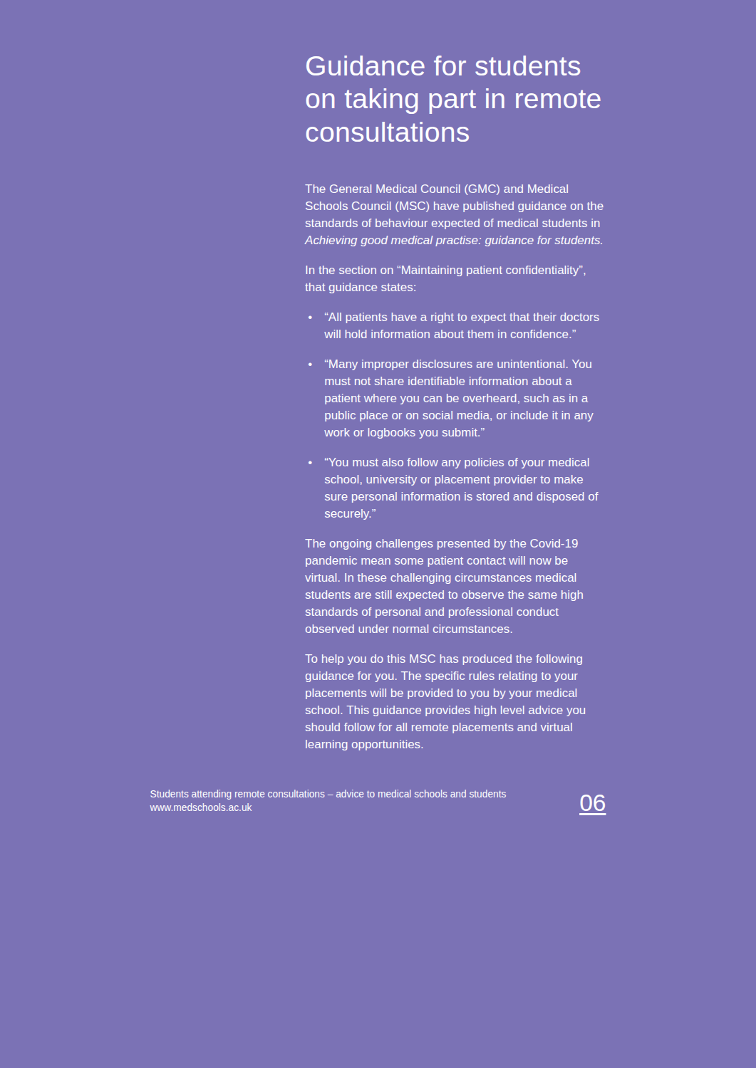Guidance for students on taking part in remote consultations
The General Medical Council (GMC) and Medical Schools Council (MSC) have published guidance on the standards of behaviour expected of medical students in Achieving good medical practise: guidance for students.
In the section on “Maintaining patient confidentiality”, that guidance states:
“All patients have a right to expect that their doctors will hold information about them in confidence.”
“Many improper disclosures are unintentional. You must not share identifiable information about a patient where you can be overheard, such as in a public place or on social media, or include it in any work or logbooks you submit.”
“You must also follow any policies of your medical school, university or placement provider to make sure personal information is stored and disposed of securely.”
The ongoing challenges presented by the Covid-19 pandemic mean some patient contact will now be virtual. In these challenging circumstances medical students are still expected to observe the same high standards of personal and professional conduct observed under normal circumstances.
To help you do this MSC has produced the following guidance for you. The specific rules relating to your placements will be provided to you by your medical school. This guidance provides high level advice you should follow for all remote placements and virtual learning opportunities.
Students attending remote consultations – advice to medical schools and students
www.medschools.ac.uk
06